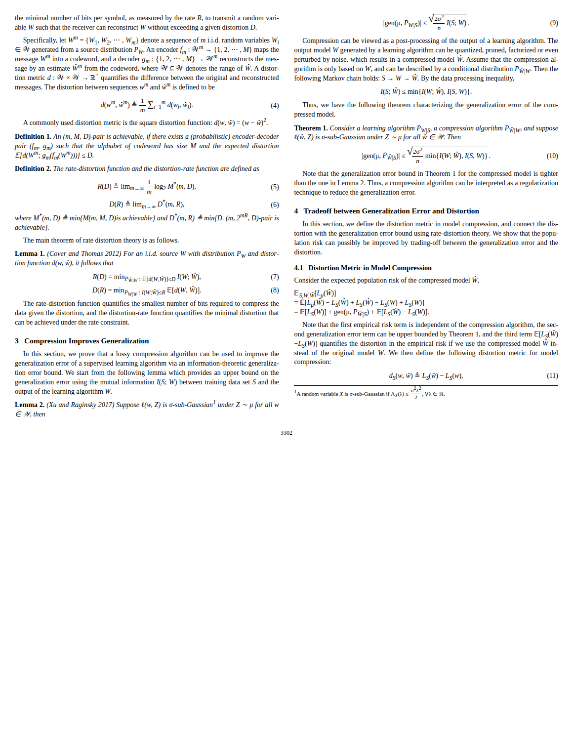the minimal number of bits per symbol, as measured by the rate R, to transmit a random variable W such that the receiver can reconstruct W without exceeding a given distortion D.
Specifically, let Wm = {W1, W2, ⋯ , Wm} denote a sequence of m i.i.d. random variables Wi ∈ 𝒲 generated from a source distribution PW. An encoder fm : 𝒲m → {1, 2, ⋯ , M} maps the message Wm into a codeword, and a decoder gm : {1, 2, ⋯ , M} → 𝒲̂m reconstructs the message by an estimate Ŵm from the codeword, where 𝒲̂ ⊆ 𝒲 denotes the range of Ŵ. A distortion metric d : 𝒲 × 𝒲 → ℝ+ quantifies the difference between the original and reconstructed messages. The distortion between sequences wm and ŵm is defined to be
d(wm, ŵm) ≜ 1 m ∑i=1m d(wi, ŵi). (4)
A commonly used distortion metric is the square distortion function: d(w, ŵ) = (w − ŵ)2.
Definition 1. An (m, M, D)-pair is achievable, if there exists a (probabilistic) encoder-decoder pair (fm, gm) such that the alphabet of codeword has size M and the expected distortion 𝔼[d(Wm; gm(fm(Wm)))] ≤ D.
Definition 2. The rate-distortion function and the distortion-rate function are defined as
R(D) ≜ limm→∞ 1 m log2 M*(m, D), (5)
D(R) ≜ limm→∞ D*(m, R), (6)
where M*(m, D) ≜ min{M(m, M, D)is achievable} and D*(m, R) ≜ min{D. (m, 2mR, D)-pair is achievable}.
The main theorem of rate distortion theory is as follows.
Lemma 1. (Cover and Thomas 2012) For an i.i.d. source W with distribution PW and distortion function d(w, ŵ), it follows that
R(D) = minPŴ|W : 𝔼[d(W,Ŵ)]≤D I(W; Ŵ), (7)
D(R) = minPW|W : I(W;Ŵ)≤R 𝔼[d(W, Ŵ)]. (8)
The rate-distortion function quantifies the smallest number of bits required to compress the data given the distortion, and the distortion-rate function quantifies the minimal distortion that can be achieved under the rate constraint.
3 Compression Improves Generalization
In this section, we prove that a lossy compression algorithm can be used to improve the generalization error of a supervised learning algorithm via an information-theoretic generalization error bound. We start from the following lemma which provides an upper bound on the generalization error using the mutual information I(S; W) between training data set S and the output of the learning algorithm W.
Lemma 2. (Xu and Raginsky 2017) Suppose ℓ(w, Z) is σ-sub-Gaussian1 under Z ∼ μ for all w ∈ 𝒲, then
|gen(μ, PW|S)| ≤ 2σ2 n I(S; W). (9)
Compression can be viewed as a post-processing of the output of a learning algorithm. The output model W generated by a learning algorithm can be quantized, pruned, factorized or even perturbed by noise, which results in a compressed model Ŵ. Assume that the compression algorithm is only based on W, and can be described by a conditional distribution PŴ|W. Then the following Markov chain holds: S → W → Ŵ. By the data processing inequality,
I(S; Ŵ) ≤ min{I(W; Ŵ), I(S, W)}.
Thus, we have the following theorem characterizing the generalization error of the compressed model.
Theorem 1. Consider a learning algorithm PW|S, a compression algorithm PŴ|W, and suppose ℓ(ŵ, Z) is σ-sub-Gaussian under Z ∼ μ for all ŵ ∈ 𝒲̂. Then
|gen(μ, PŴ|S)| ≤ 2σ2 n min{I(W; Ŵ), I(S, W)}. (10)
Note that the generalization error bound in Theorem 1 for the compressed model is tighter than the one in Lemma 2. Thus, a compression algorithm can be interpreted as a regularization technique to reduce the generalization error.
4 Tradeoff between Generalization Error and Distortion
In this section, we define the distortion metric in model compression, and connect the distortion with the generalization error bound using rate-distortion theory. We show that the population risk can possibly be improved by trading-off between the generalization error and the distortion.
4.1 Distortion Metric in Model Compression
Consider the expected population risk of the compressed model Ŵ,
𝔼S,W,Ŵ[Lμ(Ŵ)] = 𝔼[Lμ(Ŵ) − LS(Ŵ) + LS(Ŵ) − LS(W) + LS(W)] = 𝔼[LS(W)] + gen(μ, PŴ|S) + 𝔼[LS(Ŵ) − LS(W)].
Note that the first empirical risk term is independent of the compression algorithm, the second generalization error term can be upper bounded by Theorem 1, and the third term 𝔼[LS(Ŵ)−LS(W)] quantifies the distortion in the empirical risk if we use the compressed model Ŵ instead of the original model W. We then define the following distortion metric for model compression:
dS(w, ŵ) ≜ LS(ŵ) − LS(w), (11)
1A random variable X is σ-sub-Gaussian if ΛX(λ) ≤ σ2λ22, ∀λ ∈ ℝ.
3302